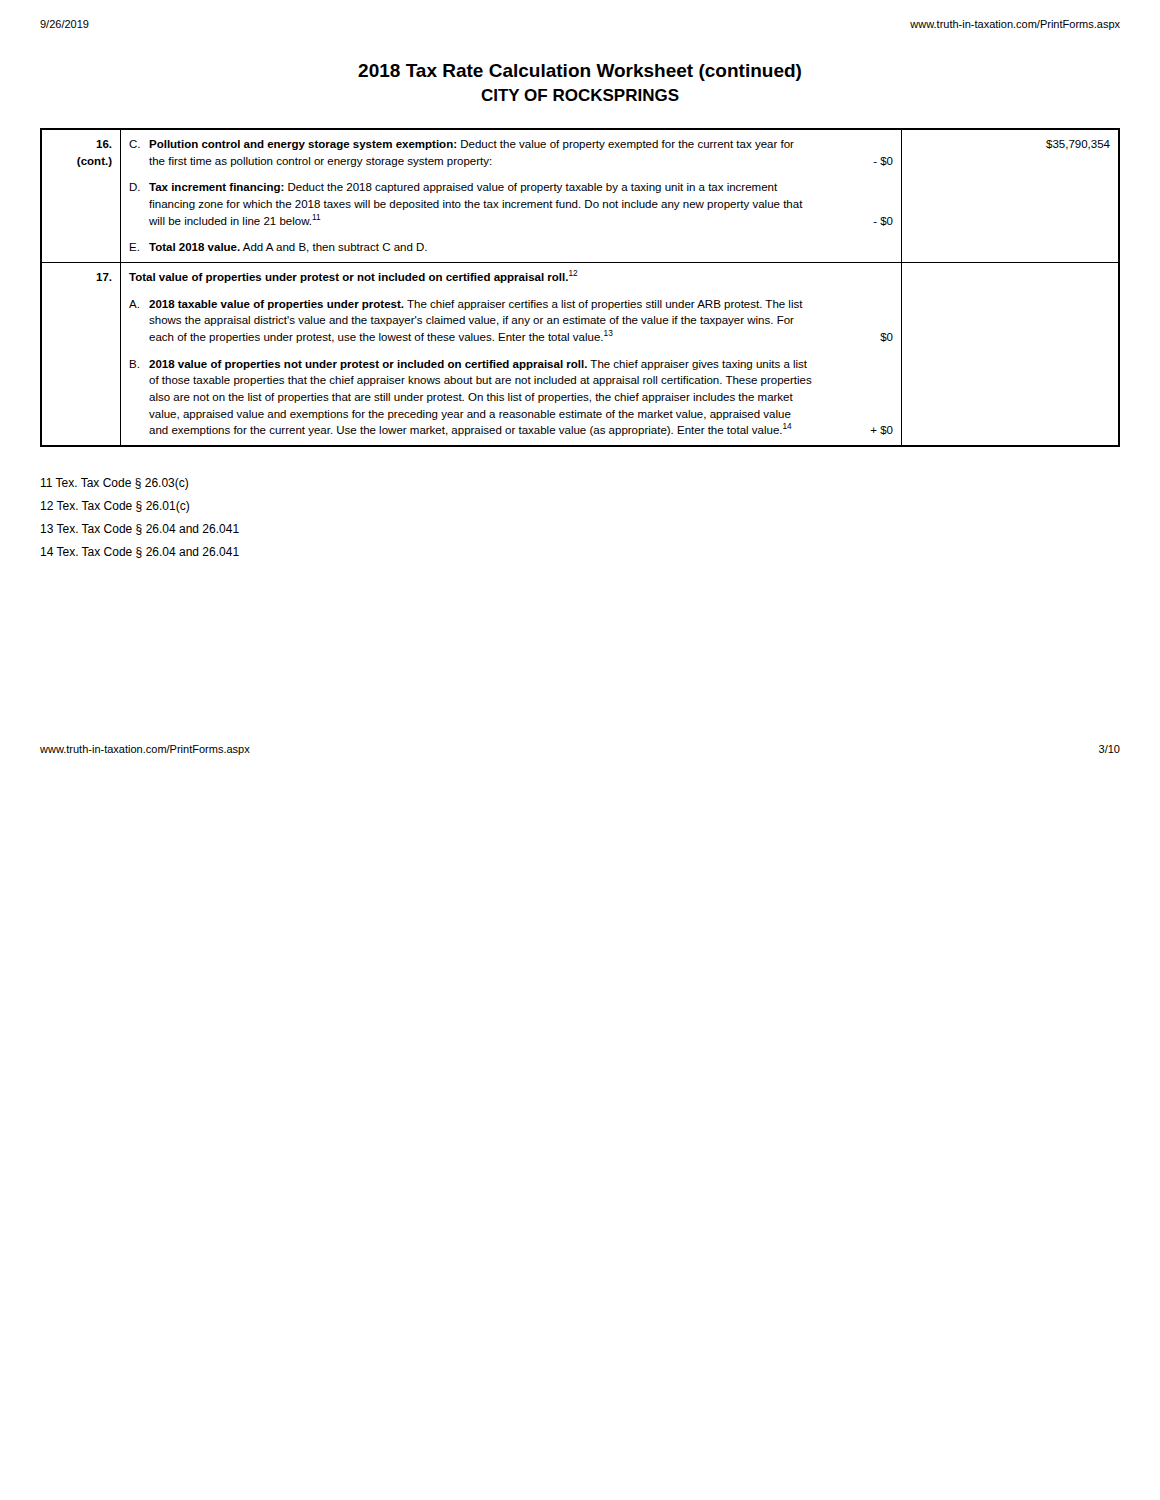9/26/2019 www.truth-in-taxation.com/PrintForms.aspx
2018 Tax Rate Calculation Worksheet (continued)
CITY OF ROCKSPRINGS
| 16. (cont.) | C. Pollution control and energy storage system exemption: Deduct the value of property exempted for the current tax year for the first time as pollution control or energy storage system property: - $0 D. Tax increment financing: Deduct the 2018 captured appraised value of property taxable by a taxing unit in a tax increment financing zone for which the 2018 taxes will be deposited into the tax increment fund. Do not include any new property value that will be included in line 21 below. 11 - $0 E. Total 2018 value. Add A and B, then subtract C and D. | $35,790,354 |
| 17. | Total value of properties under protest or not included on certified appraisal roll. 12 A. 2018 taxable value of properties under protest. The chief appraiser certifies a list of properties still under ARB protest. The list shows the appraisal district's value and the taxpayer's claimed value, if any or an estimate of the value if the taxpayer wins. For each of the properties under protest, use the lowest of these values. Enter the total value. 13 $0 B. 2018 value of properties not under protest or included on certified appraisal roll. The chief appraiser gives taxing units a list of those taxable properties that the chief appraiser knows about but are not included at appraisal roll certification. These properties also are not on the list of properties that are still under protest. On this list of properties, the chief appraiser includes the market value, appraised value and exemptions for the preceding year and a reasonable estimate of the market value, appraised value and exemptions for the current year. Use the lower market, appraised or taxable value (as appropriate). Enter the total value. 14 + $0 | |
11 Tex. Tax Code § 26.03(c)
12 Tex. Tax Code § 26.01(c)
13 Tex. Tax Code § 26.04 and 26.041
14 Tex. Tax Code § 26.04 and 26.041
www.truth-in-taxation.com/PrintForms.aspx 3/10